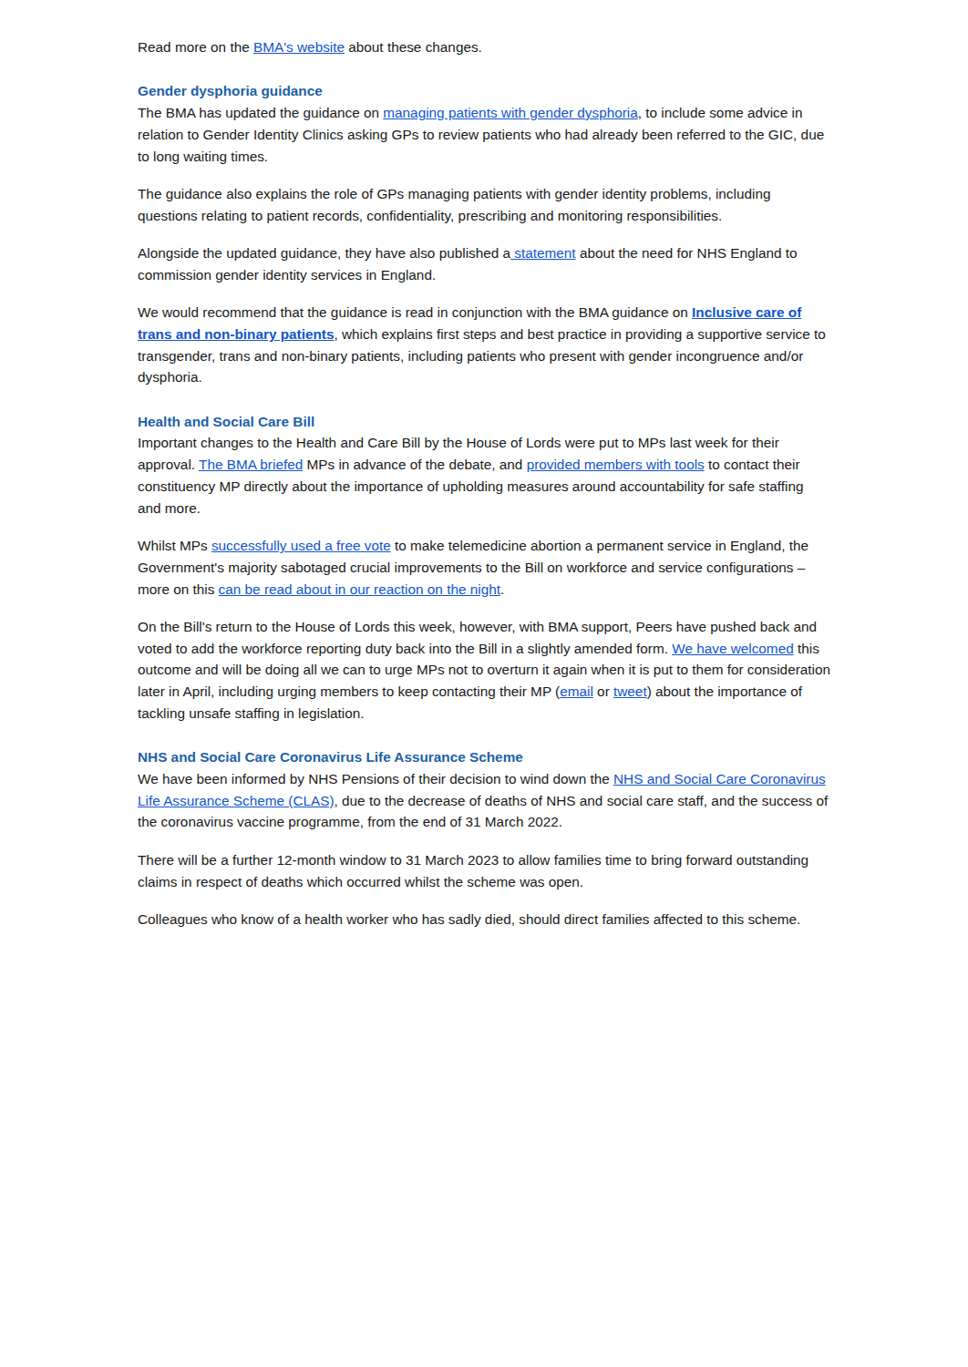Read more on the BMA's website about these changes.
Gender dysphoria guidance
The BMA has updated the guidance on managing patients with gender dysphoria, to include some advice in relation to Gender Identity Clinics asking GPs to review patients who had already been referred to the GIC, due to long waiting times.
The guidance also explains the role of GPs managing patients with gender identity problems, including questions relating to patient records, confidentiality, prescribing and monitoring responsibilities.
Alongside the updated guidance, they have also published a statement about the need for NHS England to commission gender identity services in England.
We would recommend that the guidance is read in conjunction with the BMA guidance on Inclusive care of trans and non-binary patients, which explains first steps and best practice in providing a supportive service to transgender, trans and non-binary patients, including patients who present with gender incongruence and/or dysphoria.
Health and Social Care Bill
Important changes to the Health and Care Bill by the House of Lords were put to MPs last week for their approval. The BMA briefed MPs in advance of the debate, and provided members with tools to contact their constituency MP directly about the importance of upholding measures around accountability for safe staffing and more.
Whilst MPs successfully used a free vote to make telemedicine abortion a permanent service in England, the Government's majority sabotaged crucial improvements to the Bill on workforce and service configurations – more on this can be read about in our reaction on the night.
On the Bill's return to the House of Lords this week, however, with BMA support, Peers have pushed back and voted to add the workforce reporting duty back into the Bill in a slightly amended form. We have welcomed this outcome and will be doing all we can to urge MPs not to overturn it again when it is put to them for consideration later in April, including urging members to keep contacting their MP (email or tweet) about the importance of tackling unsafe staffing in legislation.
NHS and Social Care Coronavirus Life Assurance Scheme
We have been informed by NHS Pensions of their decision to wind down the NHS and Social Care Coronavirus Life Assurance Scheme (CLAS), due to the decrease of deaths of NHS and social care staff, and the success of the coronavirus vaccine programme, from the end of 31 March 2022.
There will be a further 12-month window to 31 March 2023 to allow families time to bring forward outstanding claims in respect of deaths which occurred whilst the scheme was open.
Colleagues who know of a health worker who has sadly died, should direct families affected to this scheme.